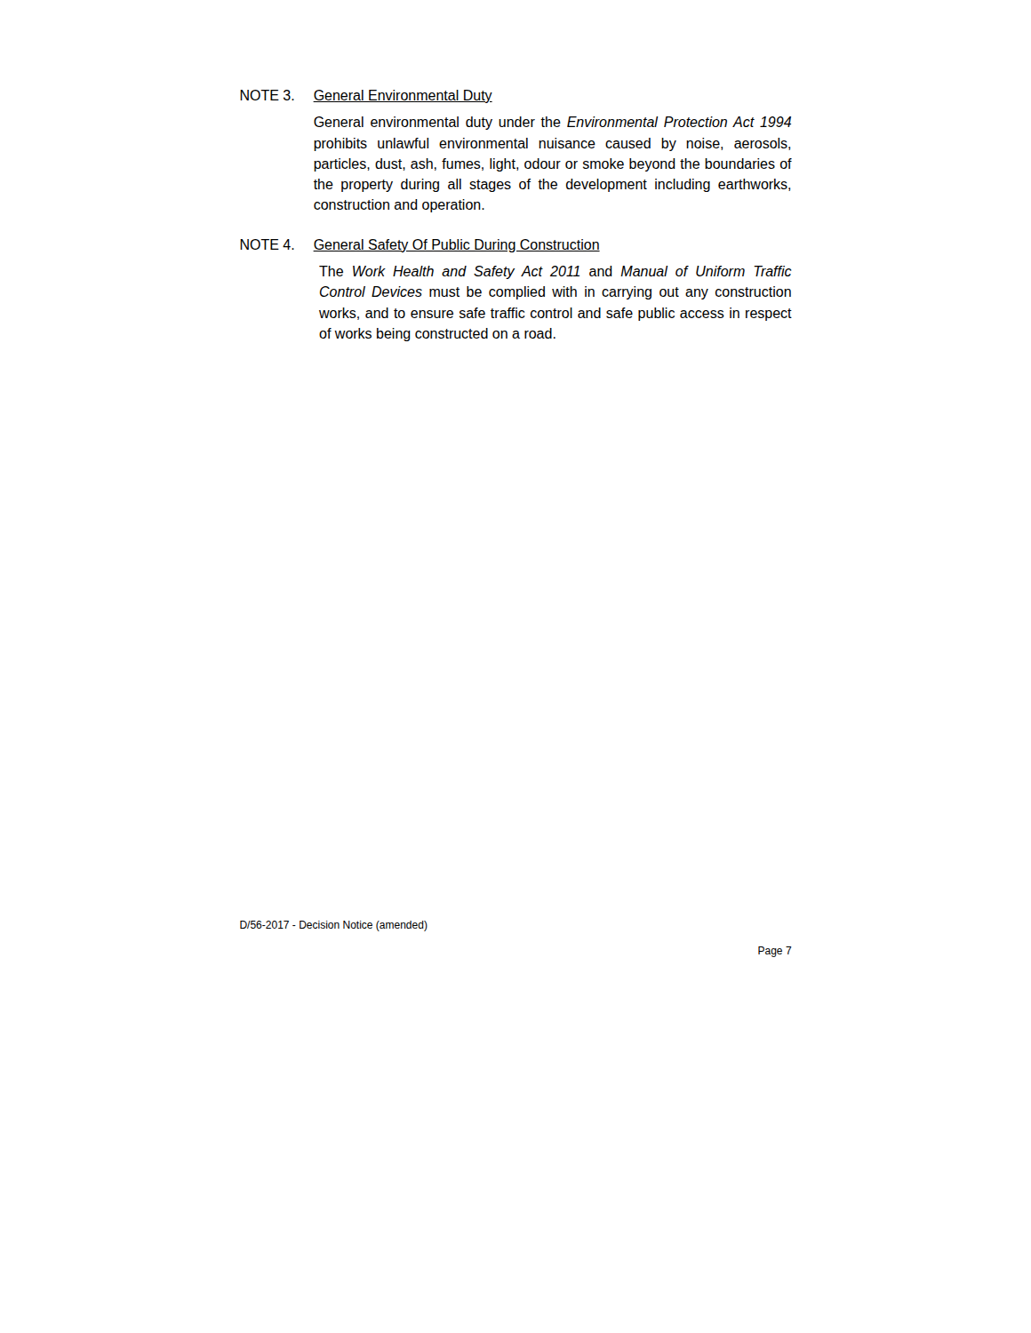NOTE 3.
General Environmental Duty
General environmental duty under the Environmental Protection Act 1994 prohibits unlawful environmental nuisance caused by noise, aerosols, particles, dust, ash, fumes, light, odour or smoke beyond the boundaries of the property during all stages of the development including earthworks, construction and operation.
NOTE 4.
General Safety Of Public During Construction
The Work Health and Safety Act 2011 and Manual of Uniform Traffic Control Devices must be complied with in carrying out any construction works, and to ensure safe traffic control and safe public access in respect of works being constructed on a road.
D/56-2017 - Decision Notice (amended)
Page 7